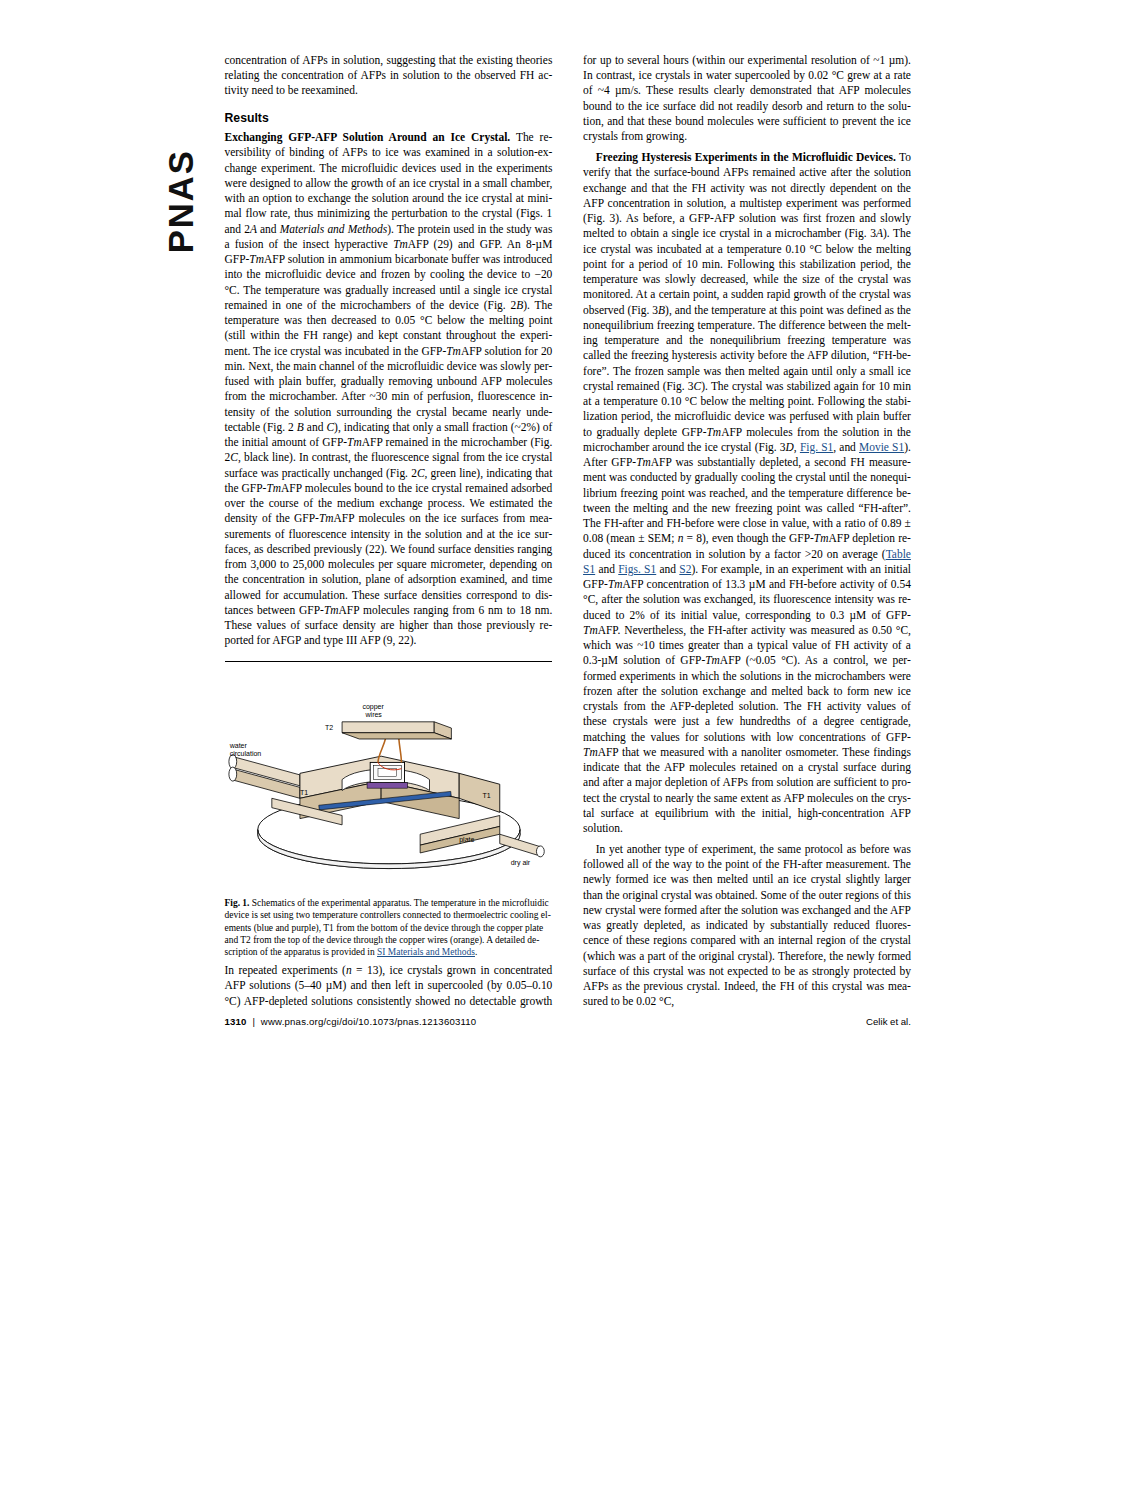PNAS
concentration of AFPs in solution, suggesting that the existing theories relating the concentration of AFPs in solution to the observed FH activity need to be reexamined.
Results
Exchanging GFP-AFP Solution Around an Ice Crystal. The reversibility of binding of AFPs to ice was examined in a solution-exchange experiment. The microfluidic devices used in the experiments were designed to allow the growth of an ice crystal in a small chamber, with an option to exchange the solution around the ice crystal at minimal flow rate, thus minimizing the perturbation to the crystal (Figs. 1 and 2A and Materials and Methods). The protein used in the study was a fusion of the insect hyperactive Tm AFP (29) and GFP. An 8-µM GFP-Tm AFP solution in ammonium bicarbonate buffer was introduced into the microfluidic device and frozen by cooling the device to −20 °C. The temperature was gradually increased until a single ice crystal remained in one of the microchambers of the device (Fig. 2B). The temperature was then decreased to 0.05 °C below the melting point (still within the FH range) and kept constant throughout the experiment. The ice crystal was incubated in the GFP-Tm AFP solution for 20 min. Next, the main channel of the microfluidic device was slowly perfused with plain buffer, gradually removing unbound AFP molecules from the microchamber. After ~30 min of perfusion, fluorescence intensity of the solution surrounding the crystal became nearly undetectable (Fig. 2 B and C), indicating that only a small fraction (~2%) of the initial amount of GFP-Tm AFP remained in the microchamber (Fig. 2C, black line). In contrast, the fluorescence signal from the ice crystal surface was practically unchanged (Fig. 2C, green line), indicating that the GFP-Tm AFP molecules bound to the ice crystal remained adsorbed over the course of the medium exchange process. We estimated the density of the GFP-Tm AFP molecules on the ice surfaces from measurements of fluorescence intensity in the solution and at the ice surfaces, as described previously (22). We found surface densities ranging from 3,000 to 25,000 molecules per square micrometer, depending on the concentration in solution, plane of adsorption examined, and time allowed for accumulation. These surface densities correspond to distances between GFP-Tm AFP molecules ranging from 6 nm to 18 nm. These values of surface density are higher than those previously reported for AFGP and type III AFP (9, 22).
water circulation copper wires T2 T1 T1 plate dry air
Fig. 1. Schematics of the experimental apparatus. The temperature in the microfluidic device is set using two temperature controllers connected to thermoelectric cooling elements (blue and purple), T1 from the bottom of the device through the copper plate and T2 from the top of the device through the copper wires (orange). A detailed description of the apparatus is provided in SI Materials and Methods.
In repeated experiments (n = 13), ice crystals grown in concentrated AFP solutions (5–40 µM) and then left in supercooled (by 0.05–0.10 °C) AFP-depleted solutions consistently showed no detectable growth for up to several hours (within our experimental resolution of ~1 µm). In contrast, ice crystals in water supercooled by 0.02 °C grew at a rate of ~4 µm/s. These results clearly demonstrated that AFP molecules bound to the ice surface did not readily desorb and return to the solution, and that these bound molecules were sufficient to prevent the ice crystals from growing.
Freezing Hysteresis Experiments in the Microfluidic Devices. To verify that the surface-bound AFPs remained active after the solution exchange and that the FH activity was not directly dependent on the AFP concentration in solution, a multistep experiment was performed (Fig. 3). As before, a GFP-AFP solution was first frozen and slowly melted to obtain a single ice crystal in a microchamber (Fig. 3A). The ice crystal was incubated at a temperature 0.10 °C below the melting point for a period of 10 min. Following this stabilization period, the temperature was slowly decreased, while the size of the crystal was monitored. At a certain point, a sudden rapid growth of the crystal was observed (Fig. 3B), and the temperature at this point was defined as the nonequilibrium freezing temperature. The difference between the melting temperature and the nonequilibrium freezing temperature was called the freezing hysteresis activity before the AFP dilution, “FH-before”. The frozen sample was then melted again until only a small ice crystal remained (Fig. 3C). The crystal was stabilized again for 10 min at a temperature 0.10 °C below the melting point. Following the stabilization period, the microfluidic device was perfused with plain buffer to gradually deplete GFP-Tm AFP molecules from the solution in the microchamber around the ice crystal (Fig. 3D, Fig. S1, and Movie S1). After GFP-Tm AFP was substantially depleted, a second FH measurement was conducted by gradually cooling the crystal until the nonequilibrium freezing point was reached, and the temperature difference between the melting and the new freezing point was called “FH-after”. The FH-after and FH-before were close in value, with a ratio of 0.89 ± 0.08 (mean ± SEM; n = 8), even though the GFP-Tm AFP depletion reduced its concentration in solution by a factor >20 on average (Table S1 and Figs. S1 and S2). For example, in an experiment with an initial GFP-Tm AFP concentration of 13.3 µM and FH-before activity of 0.54 °C, after the solution was exchanged, its fluorescence intensity was reduced to 2% of its initial value, corresponding to 0.3 µM of GFP-Tm AFP. Nevertheless, the FH-after activity was measured as 0.50 °C, which was ~10 times greater than a typical value of FH activity of a 0.3-µM solution of GFP-Tm AFP (~0.05 °C). As a control, we performed experiments in which the solutions in the microchambers were frozen after the solution exchange and melted back to form new ice crystals from the AFP-depleted solution. The FH activity values of these crystals were just a few hundredths of a degree centigrade, matching the values for solutions with low concentrations of GFP-Tm AFP that we measured with a nanoliter osmometer. These findings indicate that the AFP molecules retained on a crystal surface during and after a major depletion of AFPs from solution are sufficient to protect the crystal to nearly the same extent as AFP molecules on the crystal surface at equilibrium with the initial, high-concentration AFP solution.
In yet another type of experiment, the same protocol as before was followed all of the way to the point of the FH-after measurement. The newly formed ice was then melted until an ice crystal slightly larger than the original crystal was obtained. Some of the outer regions of this new crystal were formed after the solution was exchanged and the AFP was greatly depleted, as indicated by substantially reduced fluorescence of these regions compared with an internal region of the crystal (which was a part of the original crystal). Therefore, the newly formed surface of this crystal was not expected to be as strongly protected by AFPs as the previous crystal. Indeed, the FH of this crystal was measured to be 0.02 °C,
1310 | www.pnas.org/cgi/doi/10.1073/pnas.1213603110
Celik et al.